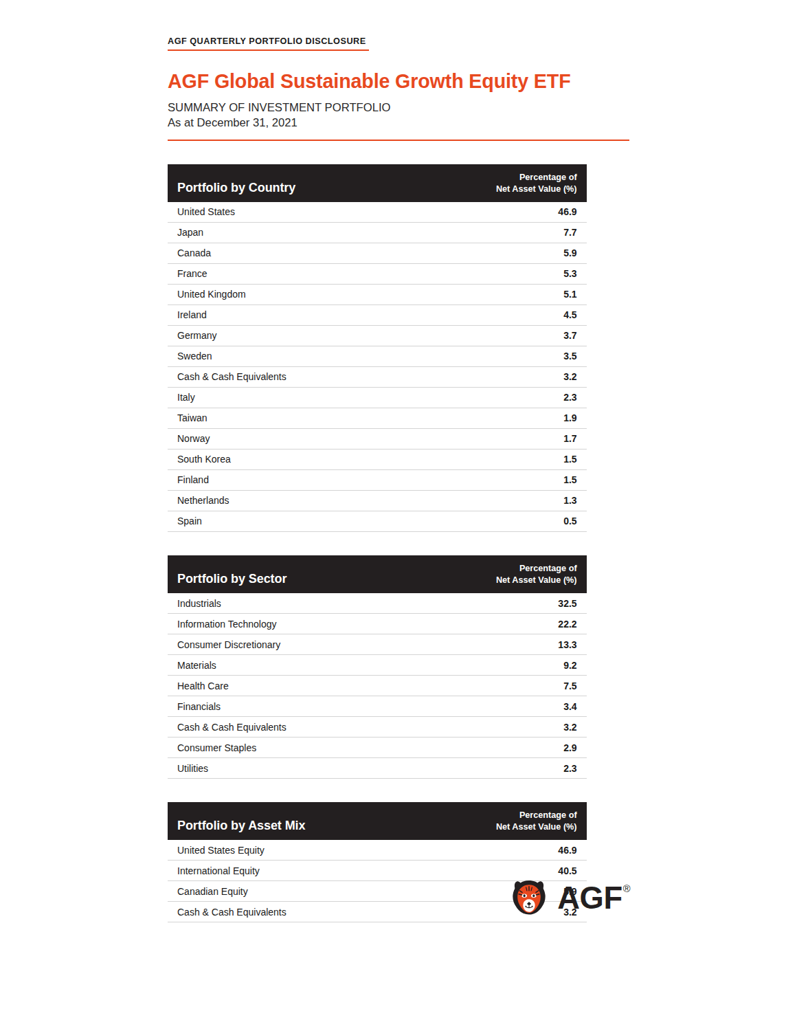AGF QUARTERLY PORTFOLIO DISCLOSURE
AGF Global Sustainable Growth Equity ETF
SUMMARY OF INVESTMENT PORTFOLIO
As at December 31, 2021
| Portfolio by Country | Percentage of Net Asset Value (%) |
| --- | --- |
| United States | 46.9 |
| Japan | 7.7 |
| Canada | 5.9 |
| France | 5.3 |
| United Kingdom | 5.1 |
| Ireland | 4.5 |
| Germany | 3.7 |
| Sweden | 3.5 |
| Cash & Cash Equivalents | 3.2 |
| Italy | 2.3 |
| Taiwan | 1.9 |
| Norway | 1.7 |
| South Korea | 1.5 |
| Finland | 1.5 |
| Netherlands | 1.3 |
| Spain | 0.5 |
| Portfolio by Sector | Percentage of Net Asset Value (%) |
| --- | --- |
| Industrials | 32.5 |
| Information Technology | 22.2 |
| Consumer Discretionary | 13.3 |
| Materials | 9.2 |
| Health Care | 7.5 |
| Financials | 3.4 |
| Cash & Cash Equivalents | 3.2 |
| Consumer Staples | 2.9 |
| Utilities | 2.3 |
| Portfolio by Asset Mix | Percentage of Net Asset Value (%) |
| --- | --- |
| United States Equity | 46.9 |
| International Equity | 40.5 |
| Canadian Equity | 5.9 |
| Cash & Cash Equivalents | 3.2 |
AGF®